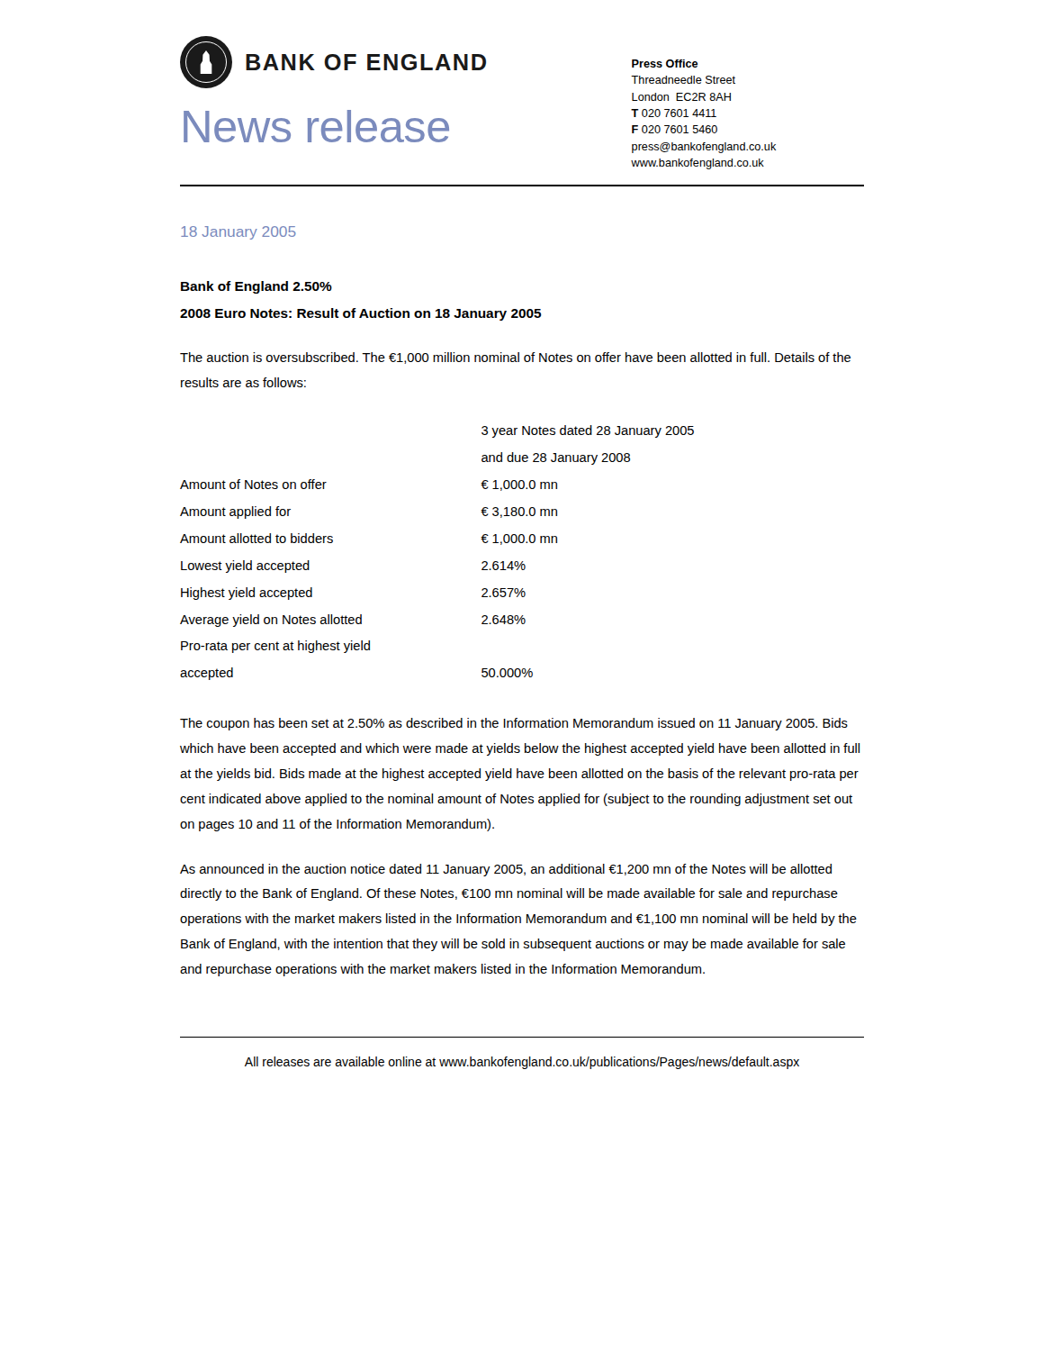BANK OF ENGLAND
News release
Press Office
Threadneedle Street
London EC2R 8AH
T 020 7601 4411
F 020 7601 5460
press@bankofengland.co.uk
www.bankofengland.co.uk
18 January 2005
Bank of England 2.50%
2008 Euro Notes: Result of Auction on 18 January 2005
The auction is oversubscribed. The €1,000 million nominal of Notes on offer have been allotted in full. Details of the results are as follows:
| | 3 year Notes dated 28 January 2005 |
| | and due 28 January 2008 |
| Amount of Notes on offer | € 1,000.0 mn |
| Amount applied for | € 3,180.0 mn |
| Amount allotted to bidders | € 1,000.0 mn |
| Lowest yield accepted | 2.614% |
| Highest yield accepted | 2.657% |
| Average yield on Notes allotted | 2.648% |
| Pro-rata per cent at highest yield | |
| accepted | 50.000% |
The coupon has been set at 2.50% as described in the Information Memorandum issued on 11 January 2005. Bids which have been accepted and which were made at yields below the highest accepted yield have been allotted in full at the yields bid. Bids made at the highest accepted yield have been allotted on the basis of the relevant pro-rata per cent indicated above applied to the nominal amount of Notes applied for (subject to the rounding adjustment set out on pages 10 and 11 of the Information Memorandum).
As announced in the auction notice dated 11 January 2005, an additional €1,200 mn of the Notes will be allotted directly to the Bank of England. Of these Notes, €100 mn nominal will be made available for sale and repurchase operations with the market makers listed in the Information Memorandum and €1,100 mn nominal will be held by the Bank of England, with the intention that they will be sold in subsequent auctions or may be made available for sale and repurchase operations with the market makers listed in the Information Memorandum.
All releases are available online at www.bankofengland.co.uk/publications/Pages/news/default.aspx